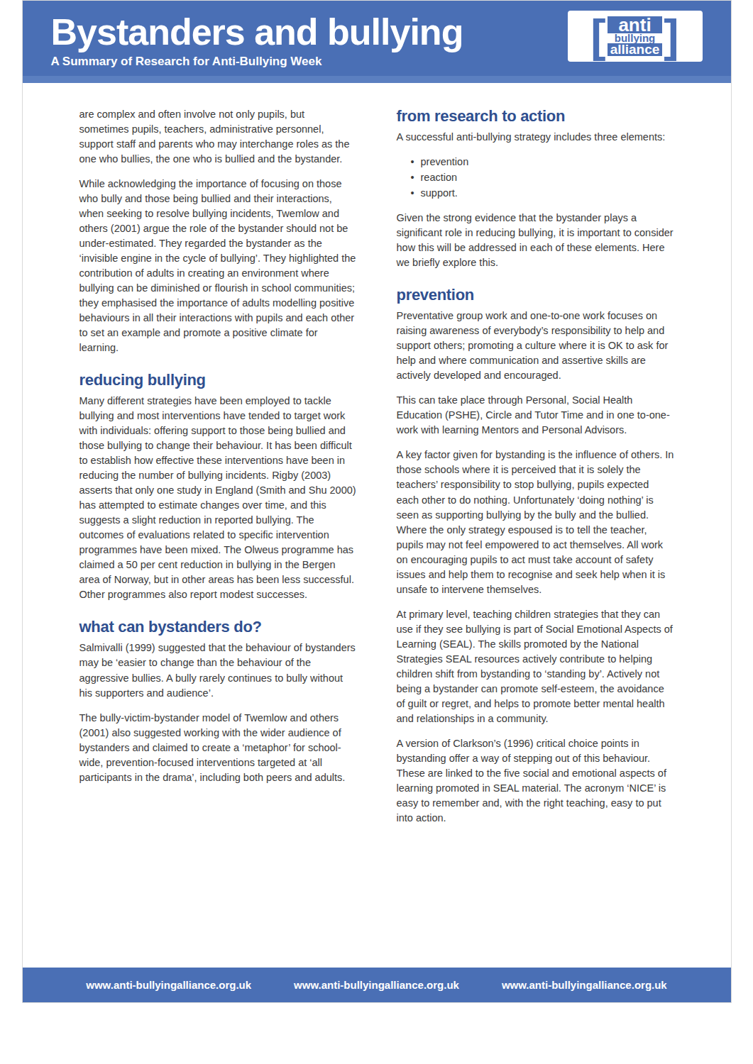Bystanders and bullying
A Summary of Research for Anti-Bullying Week
[ anti bullying alliance ]
are complex and often involve not only pupils, but sometimes pupils, teachers, administrative personnel, support staff and parents who may interchange roles as the one who bullies, the one who is bullied and the bystander.
While acknowledging the importance of focusing on those who bully and those being bullied and their interactions, when seeking to resolve bullying incidents, Twemlow and others (2001) argue the role of the bystander should not be under-estimated. They regarded the bystander as the ‘invisible engine in the cycle of bullying’. They highlighted the contribution of adults in creating an environment where bullying can be diminished or flourish in school communities; they emphasised the importance of adults modelling positive behaviours in all their interactions with pupils and each other to set an example and promote a positive climate for learning.
reducing bullying
Many different strategies have been employed to tackle bullying and most interventions have tended to target work with individuals: offering support to those being bullied and those bullying to change their behaviour. It has been difficult to establish how effective these interventions have been in reducing the number of bullying incidents. Rigby (2003) asserts that only one study in England (Smith and Shu 2000) has attempted to estimate changes over time, and this suggests a slight reduction in reported bullying. The outcomes of evaluations related to specific intervention programmes have been mixed. The Olweus programme has claimed a 50 per cent reduction in bullying in the Bergen area of Norway, but in other areas has been less successful. Other programmes also report modest successes.
what can bystanders do?
Salmivalli (1999) suggested that the behaviour of bystanders may be ‘easier to change than the behaviour of the aggressive bullies. A bully rarely continues to bully without his supporters and audience’.
The bully-victim-bystander model of Twemlow and others (2001) also suggested working with the wider audience of bystanders and claimed to create a ‘metaphor’ for school-wide, prevention-focused interventions targeted at ‘all participants in the drama’, including both peers and adults.
from research to action
A successful anti-bullying strategy includes three elements:
prevention
reaction
support.
Given the strong evidence that the bystander plays a significant role in reducing bullying, it is important to consider how this will be addressed in each of these elements. Here we briefly explore this.
prevention
Preventative group work and one-to-one work focuses on raising awareness of everybody’s responsibility to help and support others; promoting a culture where it is OK to ask for help and where communication and assertive skills are actively developed and encouraged.
This can take place through Personal, Social Health Education (PSHE), Circle and Tutor Time and in one to-one-work with learning Mentors and Personal Advisors.
A key factor given for bystanding is the influence of others. In those schools where it is perceived that it is solely the teachers’ responsibility to stop bullying, pupils expected each other to do nothing. Unfortunately ‘doing nothing’ is seen as supporting bullying by the bully and the bullied. Where the only strategy espoused is to tell the teacher, pupils may not feel empowered to act themselves. All work on encouraging pupils to act must take account of safety issues and help them to recognise and seek help when it is unsafe to intervene themselves.
At primary level, teaching children strategies that they can use if they see bullying is part of Social Emotional Aspects of Learning (SEAL). The skills promoted by the National Strategies SEAL resources actively contribute to helping children shift from bystanding to ‘standing by’. Actively not being a bystander can promote self-esteem, the avoidance of guilt or regret, and helps to promote better mental health and relationships in a community.
A version of Clarkson’s (1996) critical choice points in bystanding offer a way of stepping out of this behaviour. These are linked to the five social and emotional aspects of learning promoted in SEAL material. The acronym ‘NICE’ is easy to remember and, with the right teaching, easy to put into action.
www.anti-bullyingalliance.org.uk www.anti-bullyingalliance.org.uk www.anti-bullyingalliance.org.uk